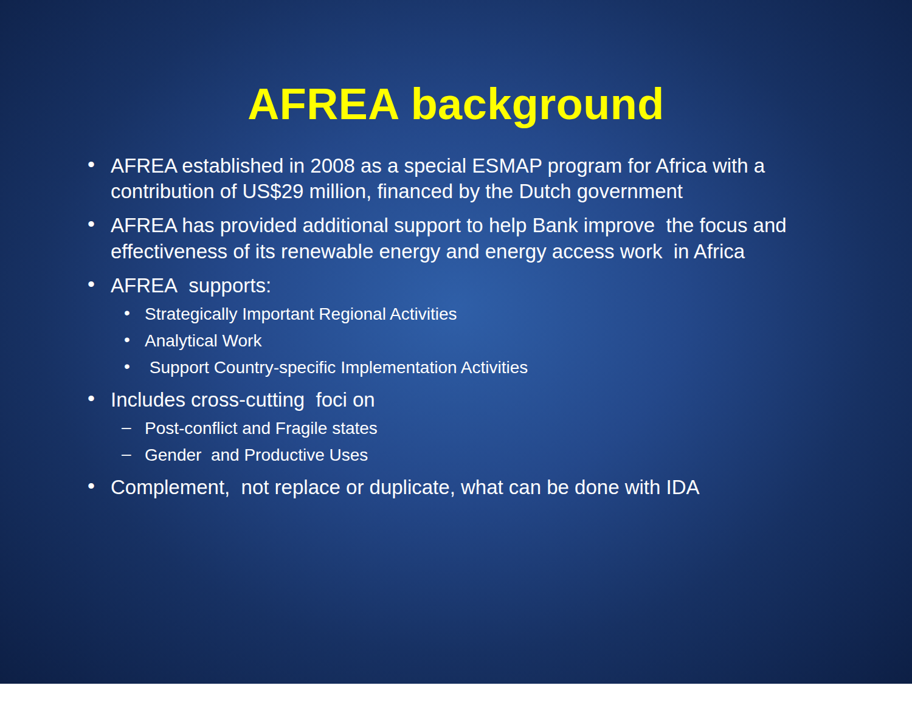AFREA background
AFREA established in 2008 as a special ESMAP program for Africa with a contribution of US$29 million, financed by the Dutch government
AFREA has provided additional support to help Bank improve the focus and effectiveness of its renewable energy and energy access work in Africa
AFREA supports:
Strategically Important Regional Activities
Analytical Work
Support Country-specific Implementation Activities
Includes cross-cutting foci on
Post-conflict and Fragile states
Gender and Productive Uses
Complement, not replace or duplicate, what can be done with IDA